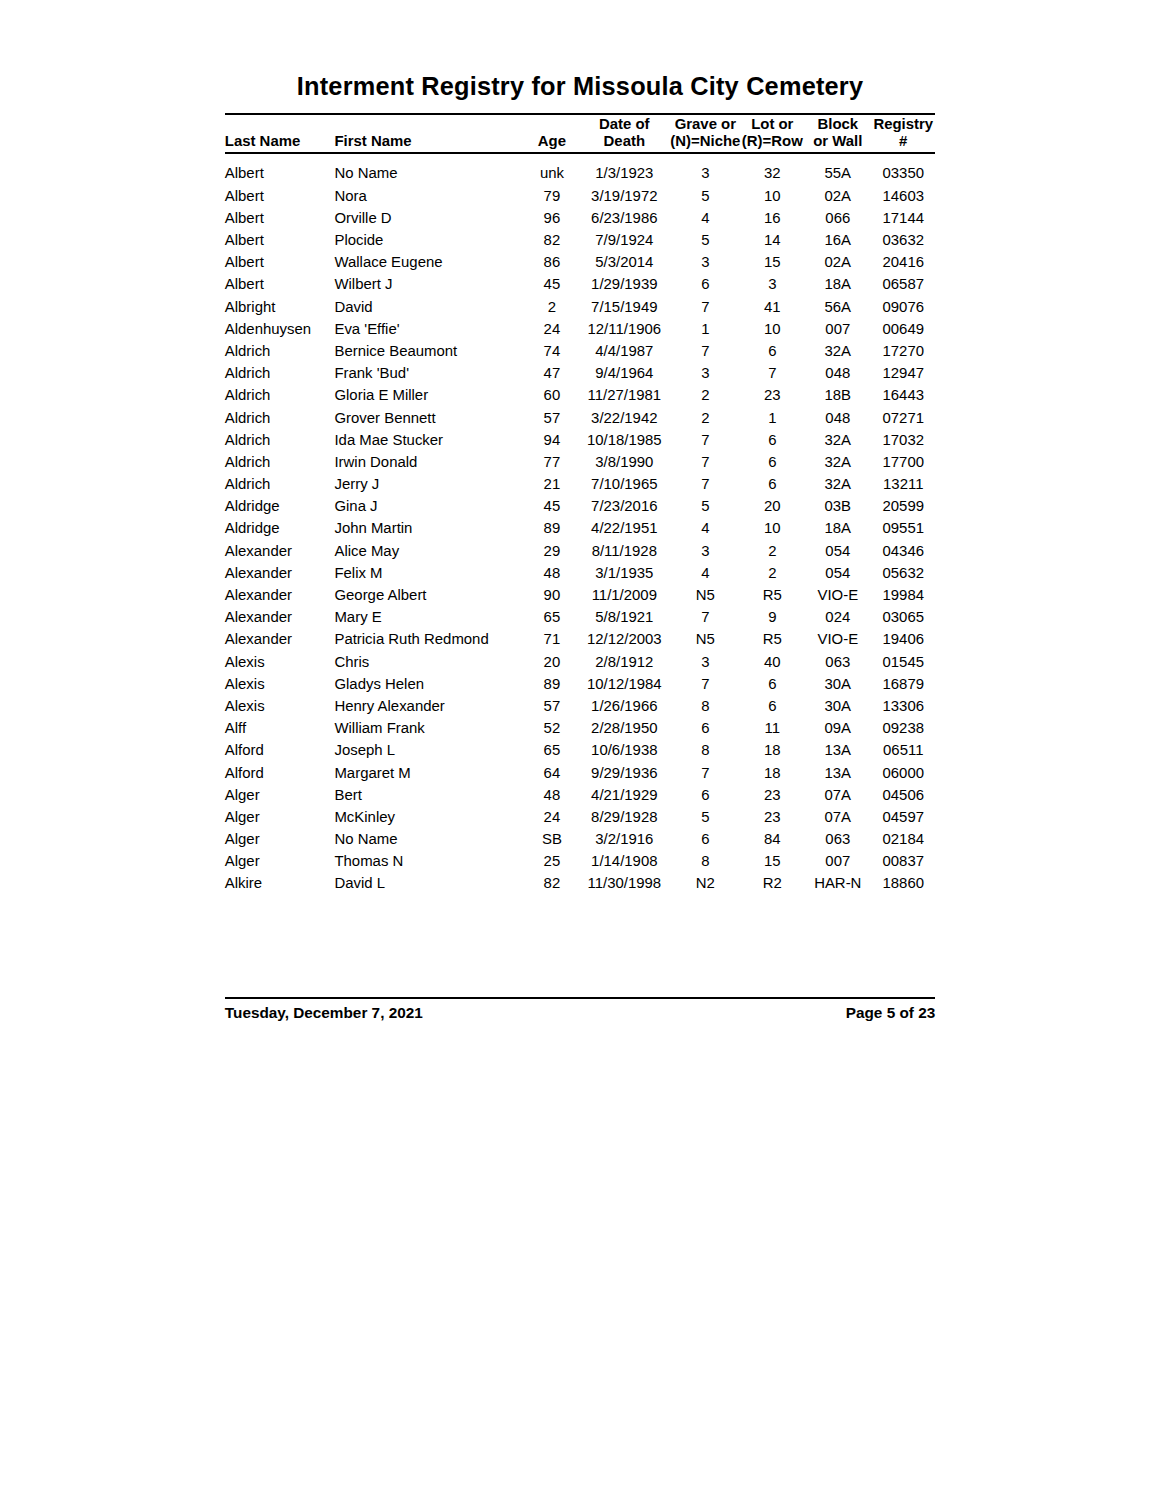Interment Registry for Missoula City Cemetery
| Last Name | First Name | Age | Date of Death | Grave or (N)=Niche | Lot or (R)=Row | Block or Wall | Registry # |
| --- | --- | --- | --- | --- | --- | --- | --- |
| Albert | No Name | unk | 1/3/1923 | 3 | 32 | 55A | 03350 |
| Albert | Nora | 79 | 3/19/1972 | 5 | 10 | 02A | 14603 |
| Albert | Orville D | 96 | 6/23/1986 | 4 | 16 | 066 | 17144 |
| Albert | Plocide | 82 | 7/9/1924 | 5 | 14 | 16A | 03632 |
| Albert | Wallace Eugene | 86 | 5/3/2014 | 3 | 15 | 02A | 20416 |
| Albert | Wilbert J | 45 | 1/29/1939 | 6 | 3 | 18A | 06587 |
| Albright | David | 2 | 7/15/1949 | 7 | 41 | 56A | 09076 |
| Aldenhuysen | Eva 'Effie' | 24 | 12/11/1906 | 1 | 10 | 007 | 00649 |
| Aldrich | Bernice Beaumont | 74 | 4/4/1987 | 7 | 6 | 32A | 17270 |
| Aldrich | Frank 'Bud' | 47 | 9/4/1964 | 3 | 7 | 048 | 12947 |
| Aldrich | Gloria E Miller | 60 | 11/27/1981 | 2 | 23 | 18B | 16443 |
| Aldrich | Grover Bennett | 57 | 3/22/1942 | 2 | 1 | 048 | 07271 |
| Aldrich | Ida Mae Stucker | 94 | 10/18/1985 | 7 | 6 | 32A | 17032 |
| Aldrich | Irwin Donald | 77 | 3/8/1990 | 7 | 6 | 32A | 17700 |
| Aldrich | Jerry J | 21 | 7/10/1965 | 7 | 6 | 32A | 13211 |
| Aldridge | Gina J | 45 | 7/23/2016 | 5 | 20 | 03B | 20599 |
| Aldridge | John Martin | 89 | 4/22/1951 | 4 | 10 | 18A | 09551 |
| Alexander | Alice May | 29 | 8/11/1928 | 3 | 2 | 054 | 04346 |
| Alexander | Felix M | 48 | 3/1/1935 | 4 | 2 | 054 | 05632 |
| Alexander | George Albert | 90 | 11/1/2009 | N5 | R5 | VIO-E | 19984 |
| Alexander | Mary E | 65 | 5/8/1921 | 7 | 9 | 024 | 03065 |
| Alexander | Patricia Ruth Redmond | 71 | 12/12/2003 | N5 | R5 | VIO-E | 19406 |
| Alexis | Chris | 20 | 2/8/1912 | 3 | 40 | 063 | 01545 |
| Alexis | Gladys Helen | 89 | 10/12/1984 | 7 | 6 | 30A | 16879 |
| Alexis | Henry Alexander | 57 | 1/26/1966 | 8 | 6 | 30A | 13306 |
| Alff | William Frank | 52 | 2/28/1950 | 6 | 11 | 09A | 09238 |
| Alford | Joseph L | 65 | 10/6/1938 | 8 | 18 | 13A | 06511 |
| Alford | Margaret M | 64 | 9/29/1936 | 7 | 18 | 13A | 06000 |
| Alger | Bert | 48 | 4/21/1929 | 6 | 23 | 07A | 04506 |
| Alger | McKinley | 24 | 8/29/1928 | 5 | 23 | 07A | 04597 |
| Alger | No Name | SB | 3/2/1916 | 6 | 84 | 063 | 02184 |
| Alger | Thomas N | 25 | 1/14/1908 | 8 | 15 | 007 | 00837 |
| Alkire | David L | 82 | 11/30/1998 | N2 | R2 | HAR-N | 18860 |
Tuesday, December 7, 2021
Page 5 of 23